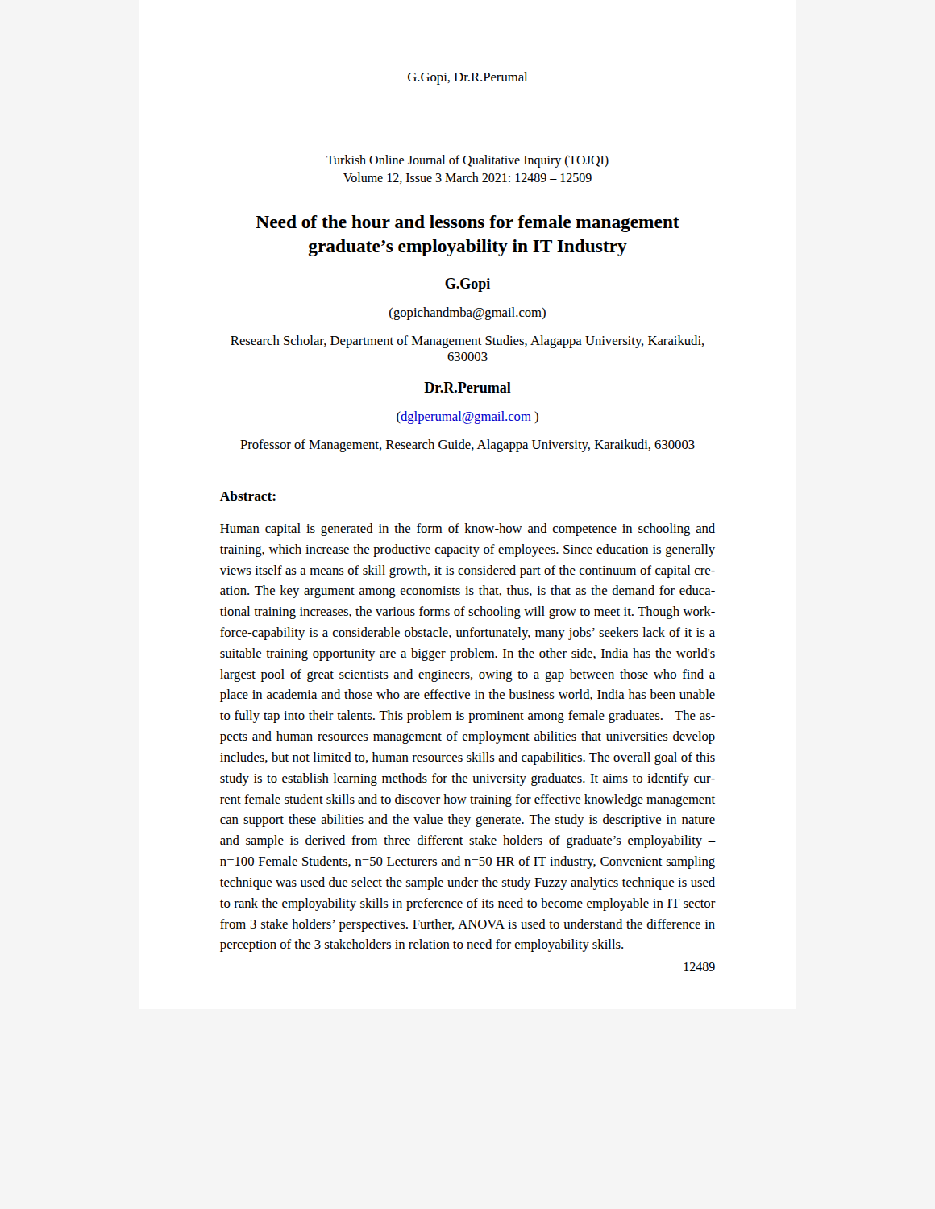G.Gopi, Dr.R.Perumal
Turkish Online Journal of Qualitative Inquiry (TOJQI)
Volume 12, Issue 3 March 2021: 12489 – 12509
Need of the hour and lessons for female management graduate’s employability in IT Industry
G.Gopi
(gopichandmba@gmail.com)
Research Scholar, Department of Management Studies, Alagappa University, Karaikudi, 630003
Dr.R.Perumal
(dglperumal@gmail.com )
Professor of Management, Research Guide, Alagappa University, Karaikudi, 630003
Abstract:
Human capital is generated in the form of know-how and competence in schooling and training, which increase the productive capacity of employees. Since education is generally views itself as a means of skill growth, it is considered part of the continuum of capital creation. The key argument among economists is that, thus, is that as the demand for educational training increases, the various forms of schooling will grow to meet it. Though workforce-capability is a considerable obstacle, unfortunately, many jobs’ seekers lack of it is a suitable training opportunity are a bigger problem. In the other side, India has the world's largest pool of great scientists and engineers, owing to a gap between those who find a place in academia and those who are effective in the business world, India has been unable to fully tap into their talents. This problem is prominent among female graduates. The aspects and human resources management of employment abilities that universities develop includes, but not limited to, human resources skills and capabilities. The overall goal of this study is to establish learning methods for the university graduates. It aims to identify current female student skills and to discover how training for effective knowledge management can support these abilities and the value they generate. The study is descriptive in nature and sample is derived from three different stake holders of graduate’s employability – n=100 Female Students, n=50 Lecturers and n=50 HR of IT industry, Convenient sampling technique was used due select the sample under the study Fuzzy analytics technique is used to rank the employability skills in preference of its need to become employable in IT sector from 3 stake holders’ perspectives. Further, ANOVA is used to understand the difference in perception of the 3 stakeholders in relation to need for employability skills.
12489